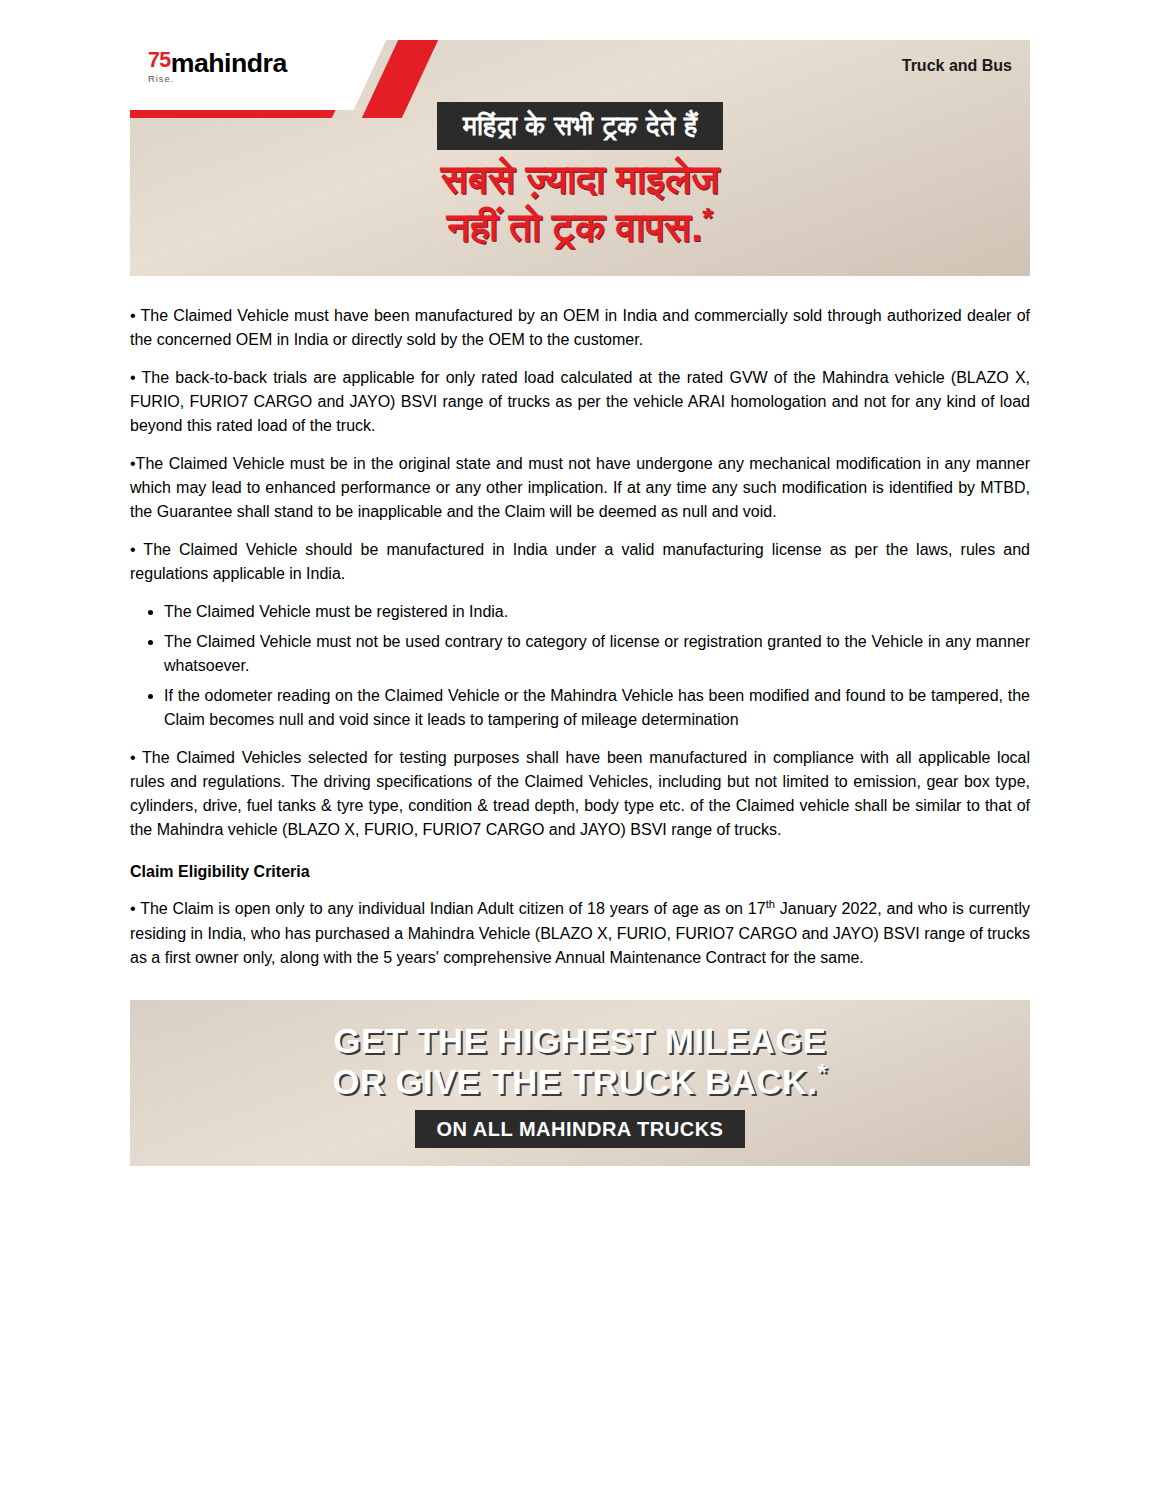75mahindraRise.
Truck and Bus
महिंद्रा के सभी ट्रक देते हैं
सबसे ज़्यादा माइलेज
नहीं तो ट्रक वापस.*
• The Claimed Vehicle must have been manufactured by an OEM in India and commercially sold through authorized dealer of the concerned OEM in India or directly sold by the OEM to the customer.
• The back-to-back trials are applicable for only rated load calculated at the rated GVW of the Mahindra vehicle (BLAZO X, FURIO, FURIO7 CARGO and JAYO) BSVI range of trucks as per the vehicle ARAI homologation and not for any kind of load beyond this rated load of the truck.
•The Claimed Vehicle must be in the original state and must not have undergone any mechanical modification in any manner which may lead to enhanced performance or any other implication. If at any time any such modification is identified by MTBD, the Guarantee shall stand to be inapplicable and the Claim will be deemed as null and void.
• The Claimed Vehicle should be manufactured in India under a valid manufacturing license as per the laws, rules and regulations applicable in India.
The Claimed Vehicle must be registered in India.
The Claimed Vehicle must not be used contrary to category of license or registration granted to the Vehicle in any manner whatsoever.
If the odometer reading on the Claimed Vehicle or the Mahindra Vehicle has been modified and found to be tampered, the Claim becomes null and void since it leads to tampering of mileage determination
• The Claimed Vehicles selected for testing purposes shall have been manufactured in compliance with all applicable local rules and regulations. The driving specifications of the Claimed Vehicles, including but not limited to emission, gear box type, cylinders, drive, fuel tanks & tyre type, condition & tread depth, body type etc. of the Claimed vehicle shall be similar to that of the Mahindra vehicle (BLAZO X, FURIO, FURIO7 CARGO and JAYO) BSVI range of trucks.
Claim Eligibility Criteria
• The Claim is open only to any individual Indian Adult citizen of 18 years of age as on 17th January 2022, and who is currently residing in India, who has purchased a Mahindra Vehicle (BLAZO X, FURIO, FURIO7 CARGO and JAYO) BSVI range of trucks as a first owner only, along with the 5 years' comprehensive Annual Maintenance Contract for the same.
GET THE HIGHEST MILEAGE
OR GIVE THE TRUCK BACK.*
ON ALL MAHINDRA TRUCKS